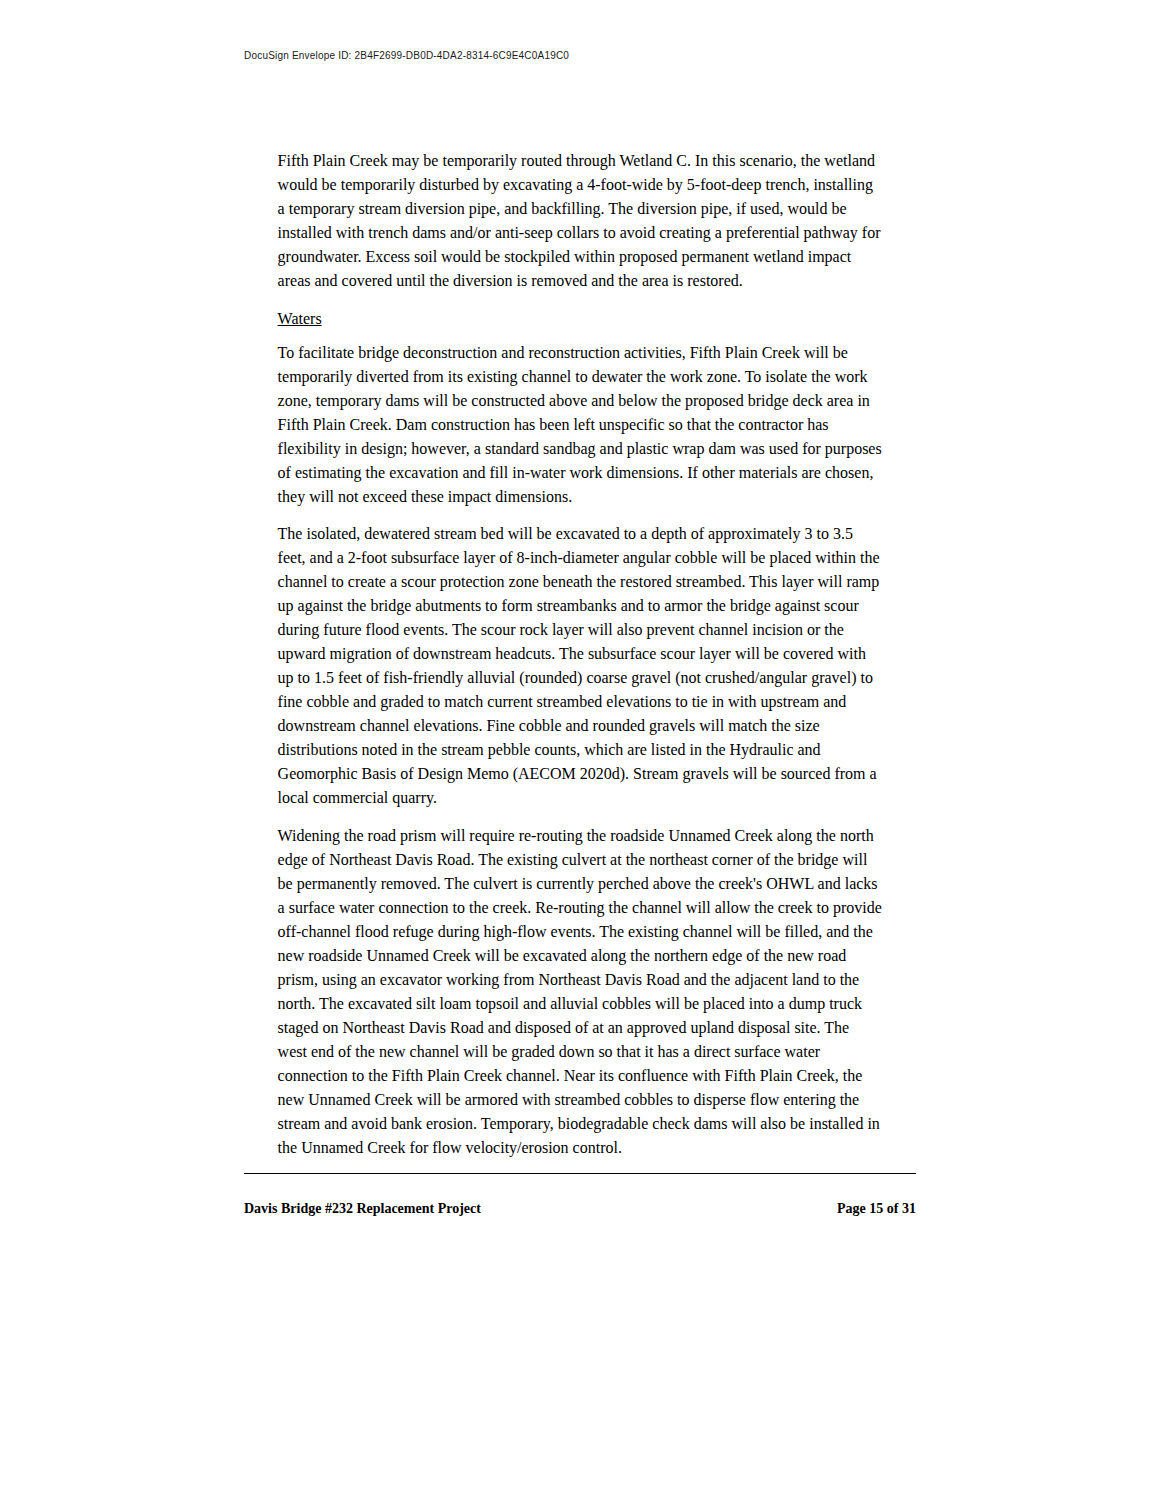DocuSign Envelope ID: 2B4F2699-DB0D-4DA2-8314-6C9E4C0A19C0
Fifth Plain Creek may be temporarily routed through Wetland C. In this scenario, the wetland would be temporarily disturbed by excavating a 4-foot-wide by 5-foot-deep trench, installing a temporary stream diversion pipe, and backfilling. The diversion pipe, if used, would be installed with trench dams and/or anti-seep collars to avoid creating a preferential pathway for groundwater. Excess soil would be stockpiled within proposed permanent wetland impact areas and covered until the diversion is removed and the area is restored.
Waters
To facilitate bridge deconstruction and reconstruction activities, Fifth Plain Creek will be temporarily diverted from its existing channel to dewater the work zone. To isolate the work zone, temporary dams will be constructed above and below the proposed bridge deck area in Fifth Plain Creek. Dam construction has been left unspecific so that the contractor has flexibility in design; however, a standard sandbag and plastic wrap dam was used for purposes of estimating the excavation and fill in-water work dimensions. If other materials are chosen, they will not exceed these impact dimensions.
The isolated, dewatered stream bed will be excavated to a depth of approximately 3 to 3.5 feet, and a 2-foot subsurface layer of 8-inch-diameter angular cobble will be placed within the channel to create a scour protection zone beneath the restored streambed. This layer will ramp up against the bridge abutments to form streambanks and to armor the bridge against scour during future flood events. The scour rock layer will also prevent channel incision or the upward migration of downstream headcuts. The subsurface scour layer will be covered with up to 1.5 feet of fish-friendly alluvial (rounded) coarse gravel (not crushed/angular gravel) to fine cobble and graded to match current streambed elevations to tie in with upstream and downstream channel elevations. Fine cobble and rounded gravels will match the size distributions noted in the stream pebble counts, which are listed in the Hydraulic and Geomorphic Basis of Design Memo (AECOM 2020d). Stream gravels will be sourced from a local commercial quarry.
Widening the road prism will require re-routing the roadside Unnamed Creek along the north edge of Northeast Davis Road. The existing culvert at the northeast corner of the bridge will be permanently removed. The culvert is currently perched above the creek's OHWL and lacks a surface water connection to the creek. Re-routing the channel will allow the creek to provide off-channel flood refuge during high-flow events. The existing channel will be filled, and the new roadside Unnamed Creek will be excavated along the northern edge of the new road prism, using an excavator working from Northeast Davis Road and the adjacent land to the north. The excavated silt loam topsoil and alluvial cobbles will be placed into a dump truck staged on Northeast Davis Road and disposed of at an approved upland disposal site. The west end of the new channel will be graded down so that it has a direct surface water connection to the Fifth Plain Creek channel. Near its confluence with Fifth Plain Creek, the new Unnamed Creek will be armored with streambed cobbles to disperse flow entering the stream and avoid bank erosion. Temporary, biodegradable check dams will also be installed in the Unnamed Creek for flow velocity/erosion control.
Davis Bridge #232 Replacement Project
Page 15 of 31